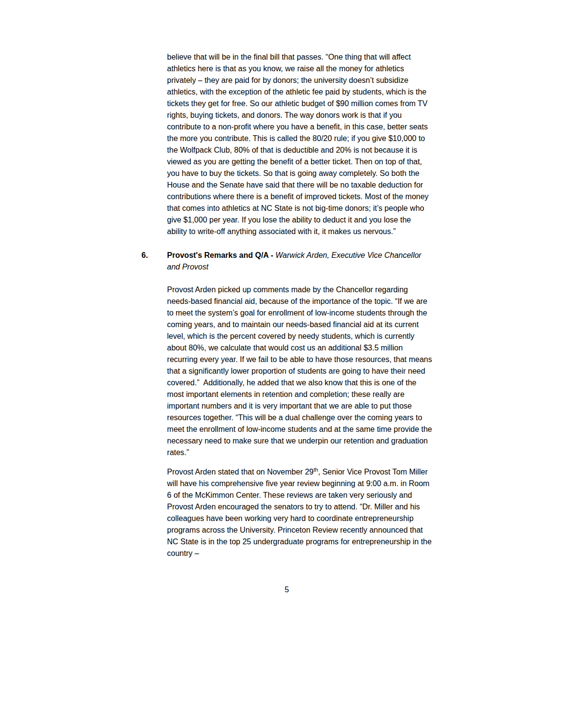believe that will be in the final bill that passes. “One thing that will affect athletics here is that as you know, we raise all the money for athletics privately – they are paid for by donors; the university doesn’t subsidize athletics, with the exception of the athletic fee paid by students, which is the tickets they get for free. So our athletic budget of $90 million comes from TV rights, buying tickets, and donors. The way donors work is that if you contribute to a non-profit where you have a benefit, in this case, better seats the more you contribute. This is called the 80/20 rule; if you give $10,000 to the Wolfpack Club, 80% of that is deductible and 20% is not because it is viewed as you are getting the benefit of a better ticket. Then on top of that, you have to buy the tickets. So that is going away completely. So both the House and the Senate have said that there will be no taxable deduction for contributions where there is a benefit of improved tickets. Most of the money that comes into athletics at NC State is not big-time donors; it’s people who give $1,000 per year. If you lose the ability to deduct it and you lose the ability to write-off anything associated with it, it makes us nervous.”
6.
Provost's Remarks and Q/A - Warwick Arden, Executive Vice Chancellor and Provost
Provost Arden picked up comments made by the Chancellor regarding needs-based financial aid, because of the importance of the topic. “If we are to meet the system’s goal for enrollment of low-income students through the coming years, and to maintain our needs-based financial aid at its current level, which is the percent covered by needy students, which is currently about 80%, we calculate that would cost us an additional $3.5 million recurring every year. If we fail to be able to have those resources, that means that a significantly lower proportion of students are going to have their need covered.” Additionally, he added that we also know that this is one of the most important elements in retention and completion; these really are important numbers and it is very important that we are able to put those resources together. “This will be a dual challenge over the coming years to meet the enrollment of low-income students and at the same time provide the necessary need to make sure that we underpin our retention and graduation rates.”
Provost Arden stated that on November 29th, Senior Vice Provost Tom Miller will have his comprehensive five year review beginning at 9:00 a.m. in Room 6 of the McKimmon Center. These reviews are taken very seriously and Provost Arden encouraged the senators to try to attend. “Dr. Miller and his colleagues have been working very hard to coordinate entrepreneurship programs across the University. Princeton Review recently announced that NC State is in the top 25 undergraduate programs for entrepreneurship in the country –
5